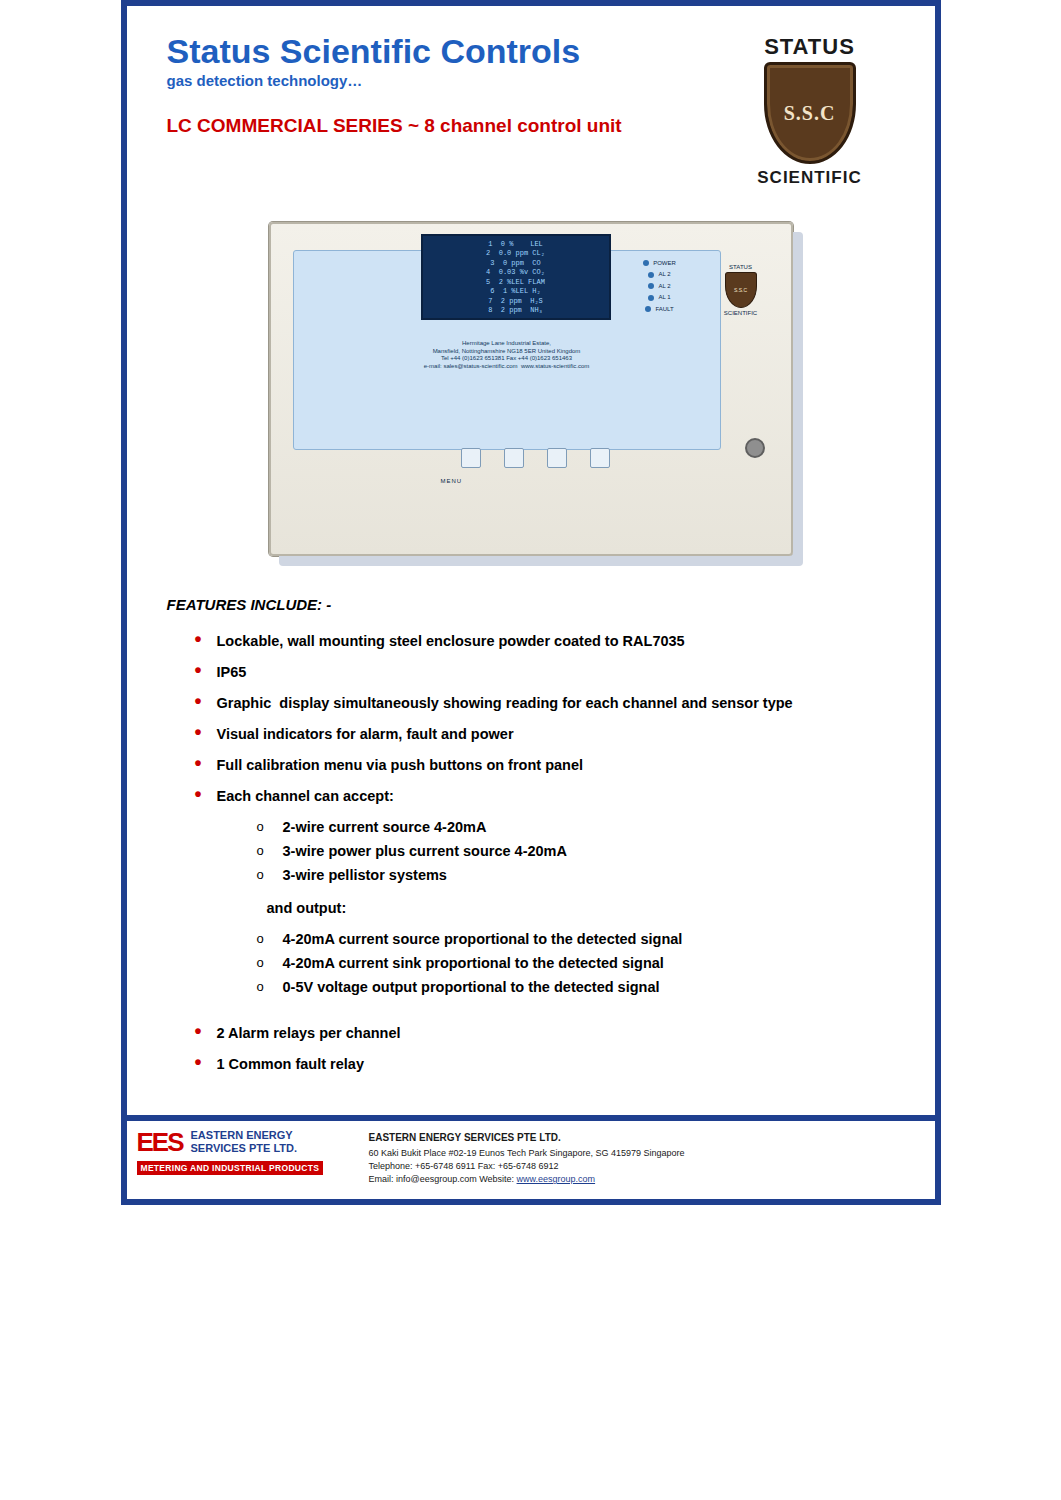Status Scientific Controls
gas detection technology…
LC COMMERCIAL SERIES ~ 8 channel control unit
STATUS
S.S.C
SCIENTIFIC
8 Channel Control Unit
LC Series
Type LC8
Status Scientific Controls Ltd
Hermitage Lane Industrial Estate,
Mansfield, Nottinghamshire NG18 5ER United Kingdom
Tel +44 (0)1623 651381 Fax +44 (0)1623 651463
e-mail: sales@status-scientific.com www.status-scientific.com
1 0 % LEL
2 0.0 ppm CL₂
3 0 ppm CO
4 0.03 %v CO₂
5 2 %LEL FLAM
6 1 %LEL H₂
7 2 ppm H₂S
8 2 ppm NH₃
POWER
AL 2
AL 2
AL 1
FAULT
STATUS
S.S.C
SCIENTIFIC
MENU
FEATURES INCLUDE: -
Lockable, wall mounting steel enclosure powder coated to RAL7035
IP65
Graphic display simultaneously showing reading for each channel and sensor type
Visual indicators for alarm, fault and power
Full calibration menu via push buttons on front panel
Each channel can accept:
2-wire current source 4-20mA
3-wire power plus current source 4-20mA
3-wire pellistor systems
and output:
4-20mA current source proportional to the detected signal
4-20mA current sink proportional to the detected signal
0-5V voltage output proportional to the detected signal
2 Alarm relays per channel
1 Common fault relay
EES
EASTERN ENERGY
SERVICES PTE LTD.
METERING AND INDUSTRIAL PRODUCTS
EASTERN ENERGY SERVICES PTE LTD.
60 Kaki Bukit Place #02-19 Eunos Tech Park Singapore, SG 415979 Singapore
Telephone: +65-6748 6911 Fax: +65-6748 6912
Email: info@eesgroup.com Website: www.eesgroup.com